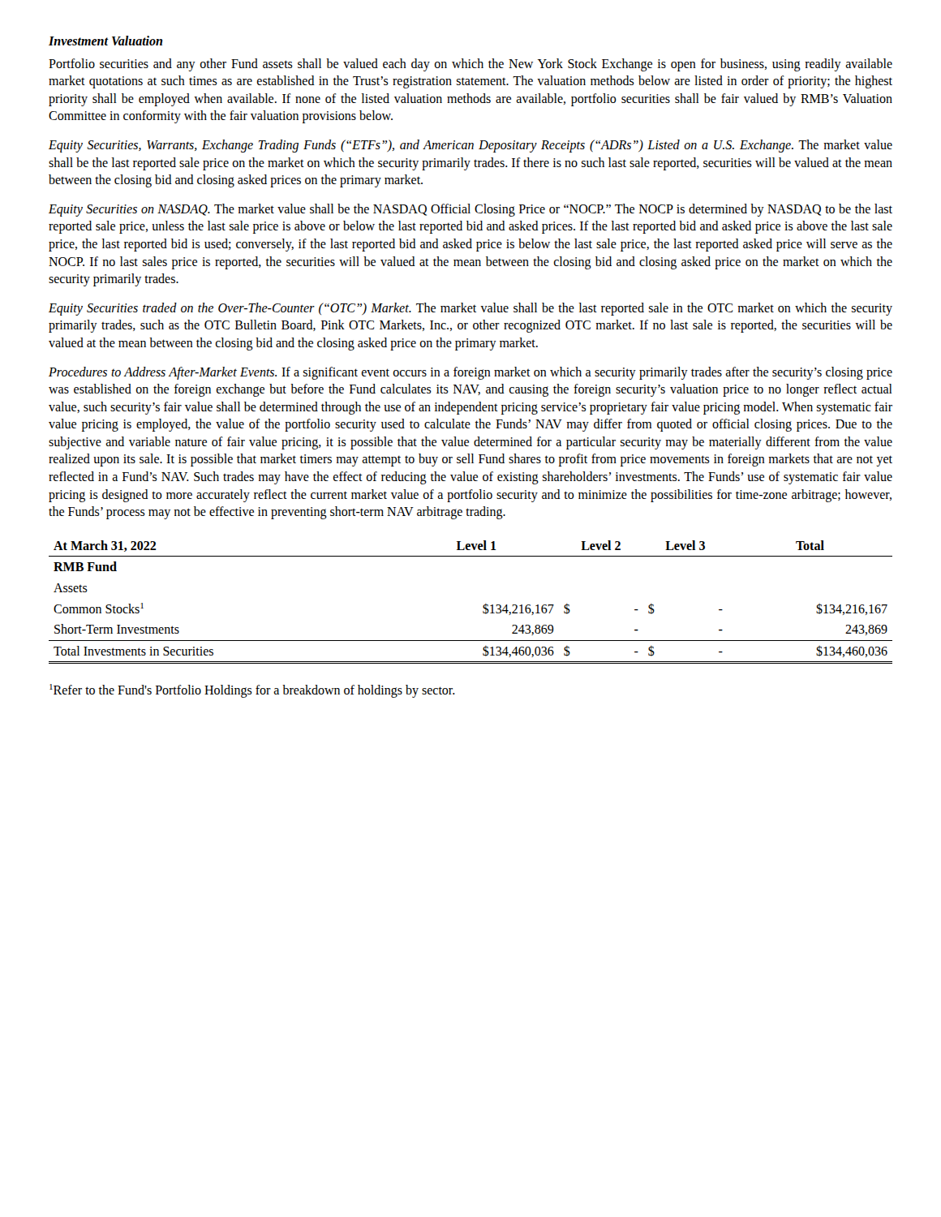Investment Valuation
Portfolio securities and any other Fund assets shall be valued each day on which the New York Stock Exchange is open for business, using readily available market quotations at such times as are established in the Trust’s registration statement. The valuation methods below are listed in order of priority; the highest priority shall be employed when available. If none of the listed valuation methods are available, portfolio securities shall be fair valued by RMB’s Valuation Committee in conformity with the fair valuation provisions below.
Equity Securities, Warrants, Exchange Trading Funds (“ETFs”), and American Depositary Receipts (“ADRs”) Listed on a U.S. Exchange. The market value shall be the last reported sale price on the market on which the security primarily trades. If there is no such last sale reported, securities will be valued at the mean between the closing bid and closing asked prices on the primary market.
Equity Securities on NASDAQ. The market value shall be the NASDAQ Official Closing Price or “NOCP.” The NOCP is determined by NASDAQ to be the last reported sale price, unless the last sale price is above or below the last reported bid and asked prices. If the last reported bid and asked price is above the last sale price, the last reported bid is used; conversely, if the last reported bid and asked price is below the last sale price, the last reported asked price will serve as the NOCP. If no last sales price is reported, the securities will be valued at the mean between the closing bid and closing asked price on the market on which the security primarily trades.
Equity Securities traded on the Over-The-Counter (“OTC”) Market. The market value shall be the last reported sale in the OTC market on which the security primarily trades, such as the OTC Bulletin Board, Pink OTC Markets, Inc., or other recognized OTC market. If no last sale is reported, the securities will be valued at the mean between the closing bid and the closing asked price on the primary market.
Procedures to Address After-Market Events. If a significant event occurs in a foreign market on which a security primarily trades after the security’s closing price was established on the foreign exchange but before the Fund calculates its NAV, and causing the foreign security’s valuation price to no longer reflect actual value, such security’s fair value shall be determined through the use of an independent pricing service’s proprietary fair value pricing model. When systematic fair value pricing is employed, the value of the portfolio security used to calculate the Funds’ NAV may differ from quoted or official closing prices. Due to the subjective and variable nature of fair value pricing, it is possible that the value determined for a particular security may be materially different from the value realized upon its sale. It is possible that market timers may attempt to buy or sell Fund shares to profit from price movements in foreign markets that are not yet reflected in a Fund’s NAV. Such trades may have the effect of reducing the value of existing shareholders’ investments. The Funds’ use of systematic fair value pricing is designed to more accurately reflect the current market value of a portfolio security and to minimize the possibilities for time-zone arbitrage; however, the Funds’ process may not be effective in preventing short-term NAV arbitrage trading.
| At March 31, 2022 | Level 1 | Level 2 | Level 3 | Total |
| --- | --- | --- | --- | --- |
| RMB Fund |
| Assets |
| Common Stocks 1 | $134,216,167 | $ | - | $ | - | $134,216,167 |
| Short-Term Investments | 243,869 | | - | | - | 243,869 |
| Total Investments in Securities | $134,460,036 | $ | - | $ | - | $134,460,036 |
1Refer to the Fund's Portfolio Holdings for a breakdown of holdings by sector.